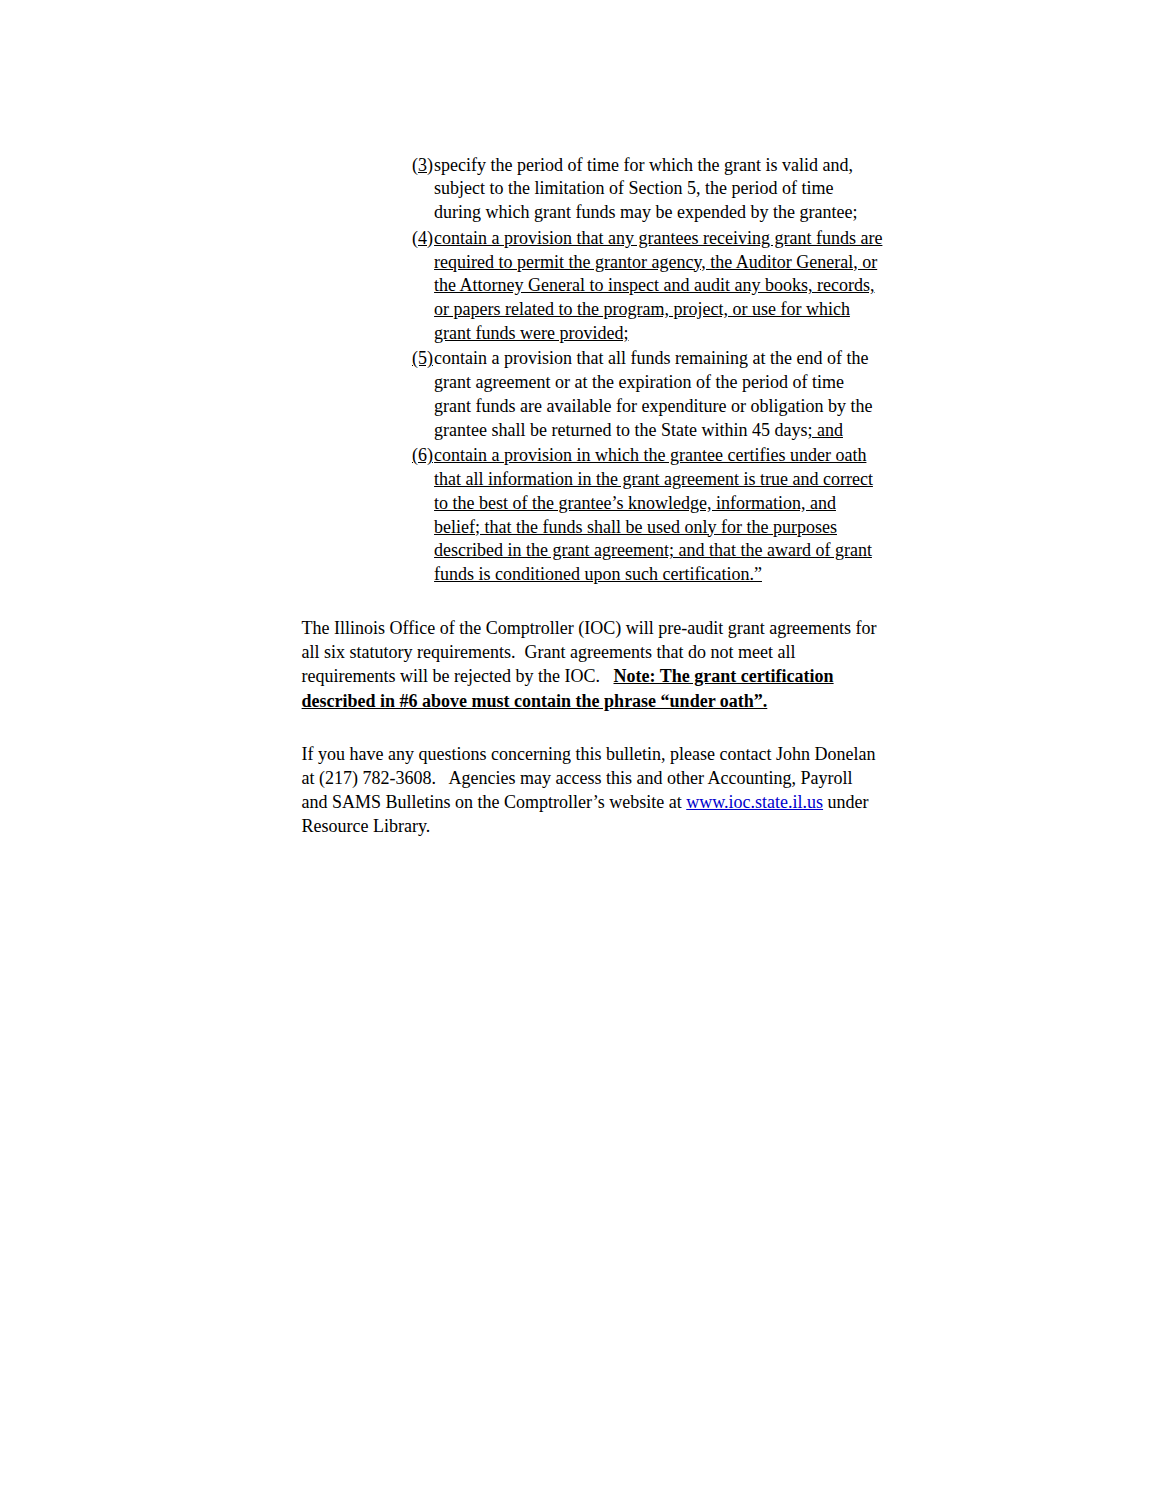(3) specify the period of time for which the grant is valid and, subject to the limitation of Section 5, the period of time during which grant funds may be expended by the grantee;
(4) contain a provision that any grantees receiving grant funds are required to permit the grantor agency, the Auditor General, or the Attorney General to inspect and audit any books, records, or papers related to the program, project, or use for which grant funds were provided;
(5) contain a provision that all funds remaining at the end of the grant agreement or at the expiration of the period of time grant funds are available for expenditure or obligation by the grantee shall be returned to the State within 45 days; and
(6) contain a provision in which the grantee certifies under oath that all information in the grant agreement is true and correct to the best of the grantee’s knowledge, information, and belief; that the funds shall be used only for the purposes described in the grant agreement; and that the award of grant funds is conditioned upon such certification.”
The Illinois Office of the Comptroller (IOC) will pre-audit grant agreements for all six statutory requirements. Grant agreements that do not meet all requirements will be rejected by the IOC. Note: The grant certification described in #6 above must contain the phrase “under oath”.
If you have any questions concerning this bulletin, please contact John Donelan at (217) 782-3608. Agencies may access this and other Accounting, Payroll and SAMS Bulletins on the Comptroller’s website at www.ioc.state.il.us under Resource Library.